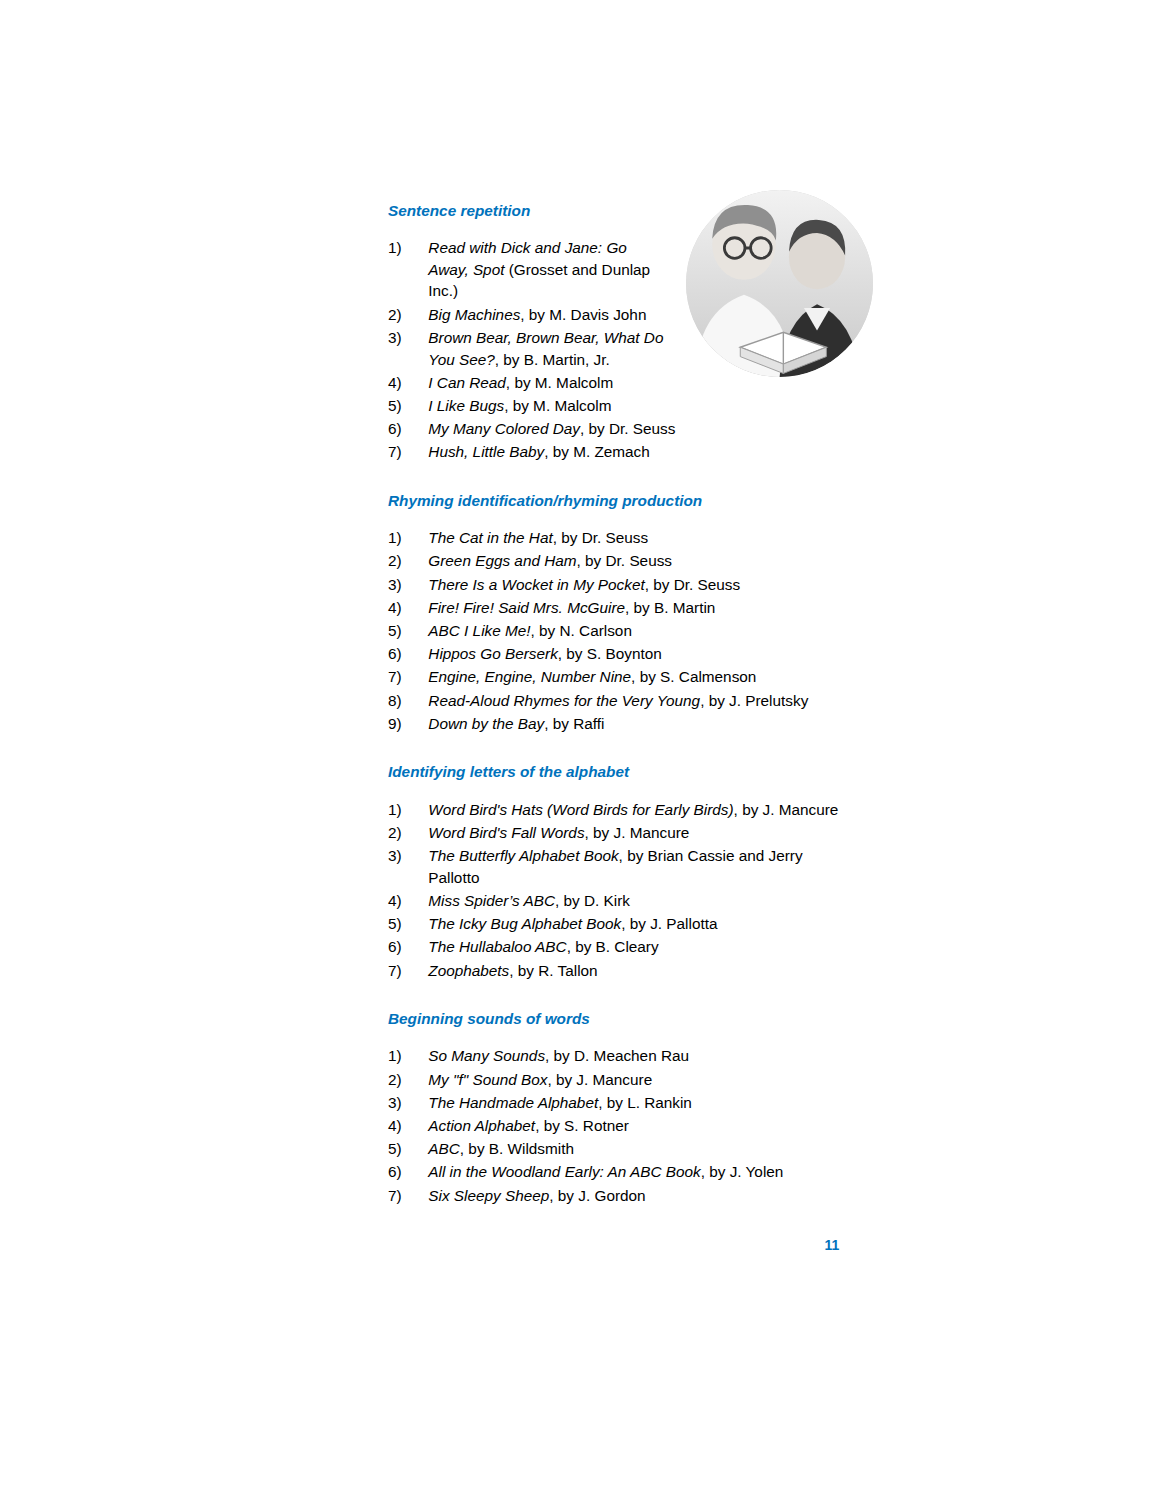Sentence repetition
1) Read with Dick and Jane: Go Away, Spot (Grosset and Dunlap Inc.)
2) Big Machines, by M. Davis John
3) Brown Bear, Brown Bear, What Do You See?, by B. Martin, Jr.
4) I Can Read, by M. Malcolm
5) I Like Bugs, by M. Malcolm
6) My Many Colored Day, by Dr. Seuss
7) Hush, Little Baby, by M. Zemach
Rhyming identification/rhyming production
1) The Cat in the Hat, by Dr. Seuss
2) Green Eggs and Ham, by Dr. Seuss
3) There Is a Wocket in My Pocket, by Dr. Seuss
4) Fire! Fire! Said Mrs. McGuire, by B. Martin
5) ABC I Like Me!, by N. Carlson
6) Hippos Go Berserk, by S. Boynton
7) Engine, Engine, Number Nine, by S. Calmenson
8) Read-Aloud Rhymes for the Very Young, by J. Prelutsky
9) Down by the Bay, by Raffi
Identifying letters of the alphabet
1) Word Bird's Hats (Word Birds for Early Birds), by J. Mancure
2) Word Bird's Fall Words, by J. Mancure
3) The Butterfly Alphabet Book, by Brian Cassie and Jerry Pallotto
4) Miss Spider’s ABC, by D. Kirk
5) The Icky Bug Alphabet Book, by J. Pallotta
6) The Hullabaloo ABC, by B. Cleary
7) Zoophabets, by R. Tallon
Beginning sounds of words
1) So Many Sounds, by D. Meachen Rau
2) My "f" Sound Box, by J. Mancure
3) The Handmade Alphabet, by L. Rankin
4) Action Alphabet, by S. Rotner
5) ABC, by B. Wildsmith
6) All in the Woodland Early: An ABC Book, by J. Yolen
7) Six Sleepy Sheep, by J. Gordon
11